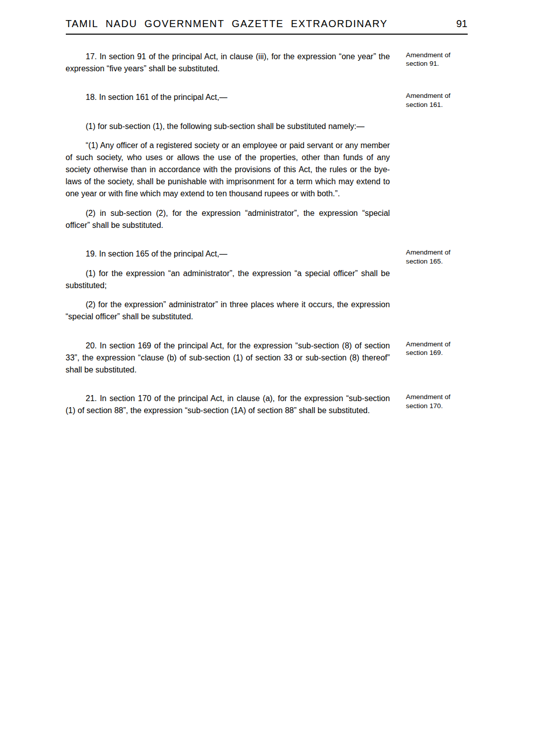TAMIL NADU GOVERNMENT GAZETTE EXTRAORDINARY
91
17. In section 91 of the principal Act, in clause (iii), for the expression “one year” the expression “five years” shall be substituted.
Amendment of section 91.
18. In section 161 of the principal Act,—
Amendment of section 161.
(1) for sub-section (1), the following sub-section shall be substituted namely:—
“(1) Any officer of a registered society or an employee or paid servant or any member of such society, who uses or allows the use of the properties, other than funds of any society otherwise than in accordance with the provisions of this Act, the rules or the bye-laws of the society, shall be punishable with imprisonment for a term which may extend to one year or with fine which may extend to ten thousand rupees or with both.”.
(2) in sub-section (2), for the expression “administrator”, the expression “special officer” shall be substituted.
19. In section 165 of the principal Act,—
(1) for the expression “an administrator”, the expression “a special officer” shall be substituted;
(2) for the expression” administrator” in three places where it occurs, the expression “special officer” shall be substituted.
Amendment of section 165.
20. In section 169 of the principal Act, for the expression “sub-section (8) of section 33”, the expression “clause (b) of sub-section (1) of section 33 or sub-section (8) thereof” shall be substituted.
Amendment of section 169.
21. In section 170 of the principal Act, in clause (a), for the expression “sub-section (1) of section 88”, the expression “sub-section (1A) of section 88” shall be substituted.
Amendment of section 170.